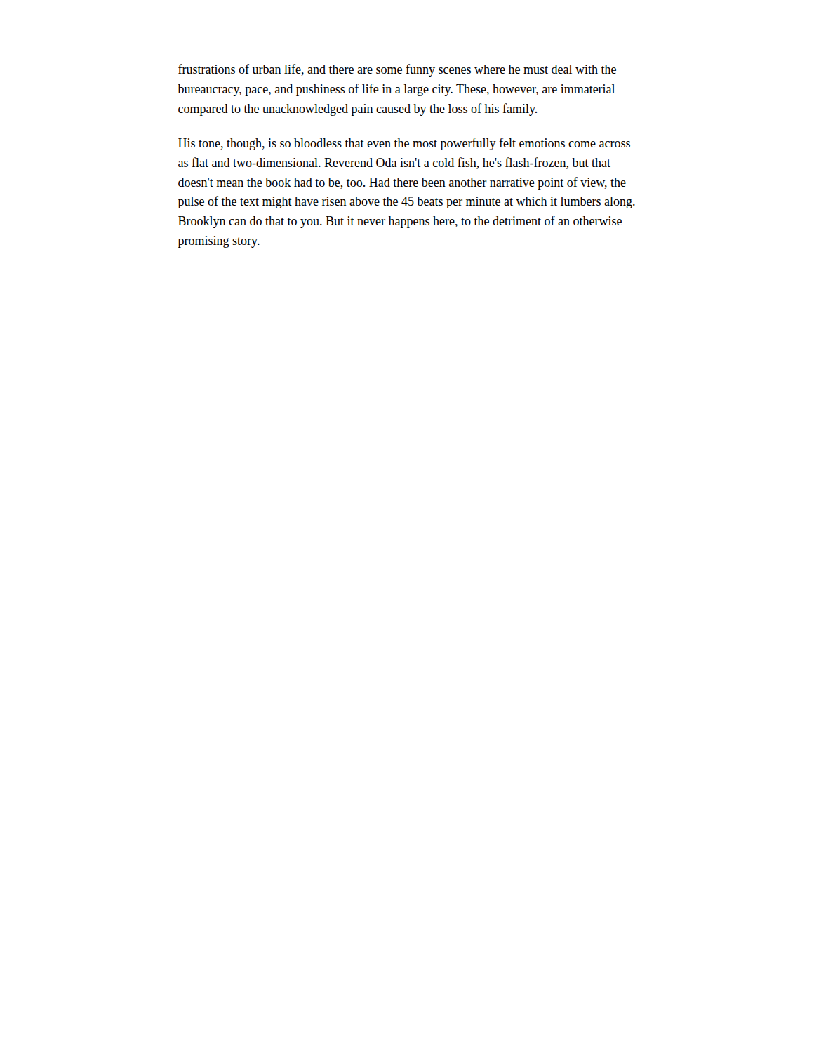frustrations of urban life, and there are some funny scenes where he must deal with the bureaucracy, pace, and pushiness of life in a large city. These, however, are immaterial compared to the unacknowledged pain caused by the loss of his family.
His tone, though, is so bloodless that even the most powerfully felt emotions come across as flat and two-dimensional. Reverend Oda isn't a cold fish, he's flash-frozen, but that doesn't mean the book had to be, too. Had there been another narrative point of view, the pulse of the text might have risen above the 45 beats per minute at which it lumbers along. Brooklyn can do that to you. But it never happens here, to the detriment of an otherwise promising story.